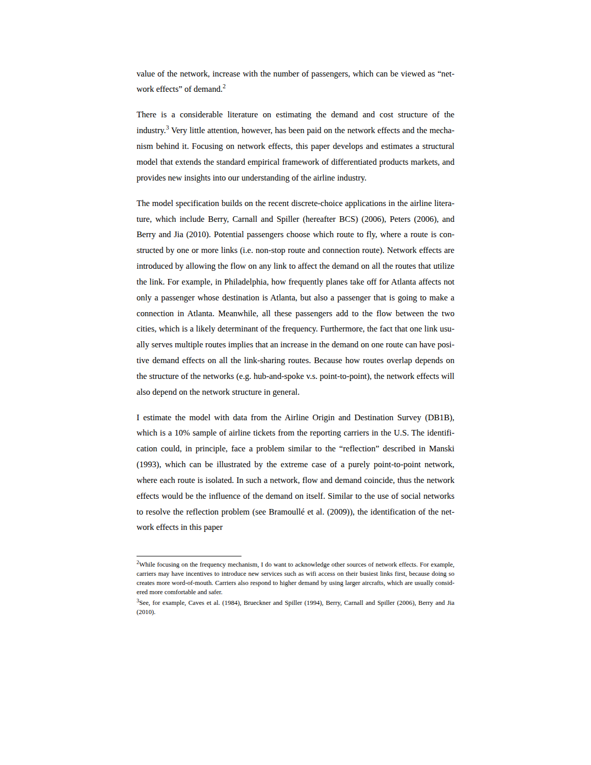value of the network, increase with the number of passengers, which can be viewed as “network effects” of demand.2
There is a considerable literature on estimating the demand and cost structure of the industry.3 Very little attention, however, has been paid on the network effects and the mechanism behind it. Focusing on network effects, this paper develops and estimates a structural model that extends the standard empirical framework of differentiated products markets, and provides new insights into our understanding of the airline industry.
The model specification builds on the recent discrete-choice applications in the airline literature, which include Berry, Carnall and Spiller (hereafter BCS) (2006), Peters (2006), and Berry and Jia (2010). Potential passengers choose which route to fly, where a route is constructed by one or more links (i.e. non-stop route and connection route). Network effects are introduced by allowing the flow on any link to affect the demand on all the routes that utilize the link. For example, in Philadelphia, how frequently planes take off for Atlanta affects not only a passenger whose destination is Atlanta, but also a passenger that is going to make a connection in Atlanta. Meanwhile, all these passengers add to the flow between the two cities, which is a likely determinant of the frequency. Furthermore, the fact that one link usually serves multiple routes implies that an increase in the demand on one route can have positive demand effects on all the link-sharing routes. Because how routes overlap depends on the structure of the networks (e.g. hub-and-spoke v.s. point-to-point), the network effects will also depend on the network structure in general.
I estimate the model with data from the Airline Origin and Destination Survey (DB1B), which is a 10% sample of airline tickets from the reporting carriers in the U.S. The identification could, in principle, face a problem similar to the “reflection” described in Manski (1993), which can be illustrated by the extreme case of a purely point-to-point network, where each route is isolated. In such a network, flow and demand coincide, thus the network effects would be the influence of the demand on itself. Similar to the use of social networks to resolve the reflection problem (see Bramoullé et al. (2009)), the identification of the network effects in this paper
2While focusing on the frequency mechanism, I do want to acknowledge other sources of network effects. For example, carriers may have incentives to introduce new services such as wifi access on their busiest links first, because doing so creates more word-of-mouth. Carriers also respond to higher demand by using larger aircrafts, which are usually considered more comfortable and safer.
3See, for example, Caves et al. (1984), Brueckner and Spiller (1994), Berry, Carnall and Spiller (2006), Berry and Jia (2010).